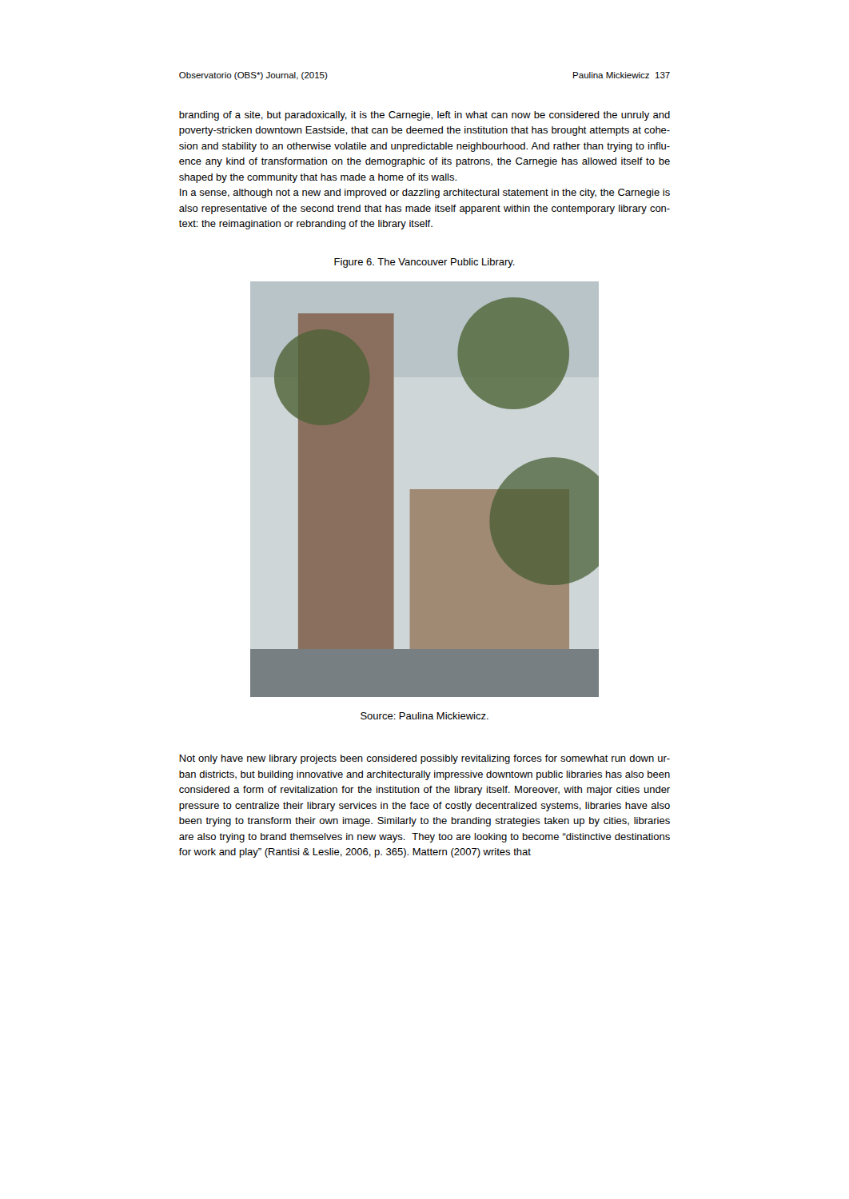Observatorio (OBS*) Journal, (2015)
Paulina Mickiewicz 137
branding of a site, but paradoxically, it is the Carnegie, left in what can now be considered the unruly and poverty-stricken downtown Eastside, that can be deemed the institution that has brought attempts at cohesion and stability to an otherwise volatile and unpredictable neighbourhood. And rather than trying to influence any kind of transformation on the demographic of its patrons, the Carnegie has allowed itself to be shaped by the community that has made a home of its walls.
In a sense, although not a new and improved or dazzling architectural statement in the city, the Carnegie is also representative of the second trend that has made itself apparent within the contemporary library context: the reimagination or rebranding of the library itself.
Figure 6. The Vancouver Public Library.
Source: Paulina Mickiewicz.
Not only have new library projects been considered possibly revitalizing forces for somewhat run down urban districts, but building innovative and architecturally impressive downtown public libraries has also been considered a form of revitalization for the institution of the library itself. Moreover, with major cities under pressure to centralize their library services in the face of costly decentralized systems, libraries have also been trying to transform their own image. Similarly to the branding strategies taken up by cities, libraries are also trying to brand themselves in new ways. They too are looking to become “distinctive destinations for work and play” (Rantisi & Leslie, 2006, p. 365). Mattern (2007) writes that